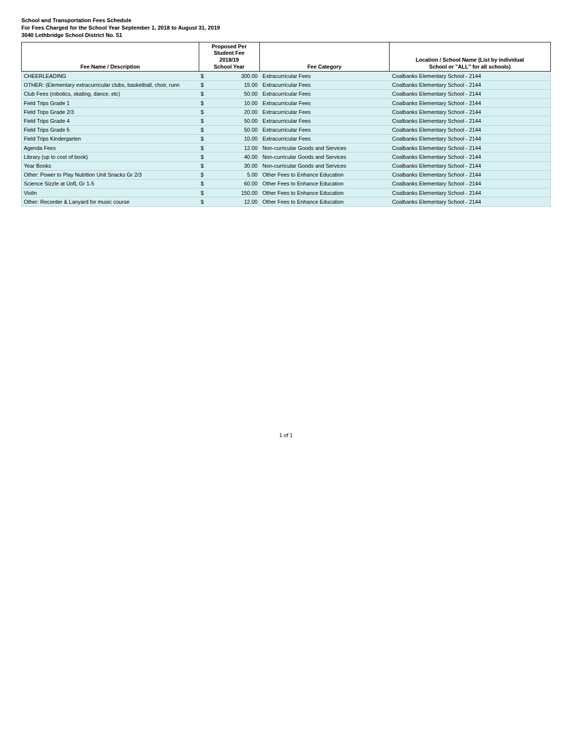School and Transportation Fees Schedule
For Fees Charged for the School Year September 1, 2018 to August 31, 2019
3040 Lethbridge School District No. 51
| Fee Name / Description | Proposed Per Student Fee 2018/19 School Year | Fee Category | Location / School Name (List by individual School or "ALL" for all schools) |
| --- | --- | --- | --- |
| CHEERLEADING | $ 300.00 | Extracurricular Fees | Coalbanks Elementary School - 2144 |
| OTHER: (Elementary extracurricular clubs, basketball, choir, runn | $ 15.00 | Extracurricular Fees | Coalbanks Elementary School - 2144 |
| Club Fees (robotics, skating, dance, etc) | $ 50.00 | Extracurricular Fees | Coalbanks Elementary School - 2144 |
| Field Trips Grade 1 | $ 10.00 | Extracurricular Fees | Coalbanks Elementary School - 2144 |
| Field Trips Grade 2/3 | $ 20.00 | Extracurricular Fees | Coalbanks Elementary School - 2144 |
| Field Trips Grade 4 | $ 50.00 | Extracurricular Fees | Coalbanks Elementary School - 2144 |
| Field Trips Grade 5 | $ 50.00 | Extracurricular Fees | Coalbanks Elementary School - 2144 |
| Field Trips Kindergarten | $ 10.00 | Extracurricular Fees | Coalbanks Elementary School - 2144 |
| Agenda Fees | $ 12.00 | Non-curricular Goods and Services | Coalbanks Elementary School - 2144 |
| Library (up to cost of book) | $ 40.00 | Non-curricular Goods and Services | Coalbanks Elementary School - 2144 |
| Year Books | $ 30.00 | Non-curricular Goods and Services | Coalbanks Elementary School - 2144 |
| Other: Power to Play Nutrition Unit Snacks Gr 2/3 | $ 5.00 | Other Fees to Enhance Education | Coalbanks Elementary School - 2144 |
| Science Sizzle at UofL Gr 1-5 | $ 60.00 | Other Fees to Enhance Education | Coalbanks Elementary School - 2144 |
| Violin | $ 150.00 | Other Fees to Enhance Education | Coalbanks Elementary School - 2144 |
| Other: Recorder & Lanyard for music course | $ 12.00 | Other Fees to Enhance Education | Coalbanks Elementary School - 2144 |
1 of 1